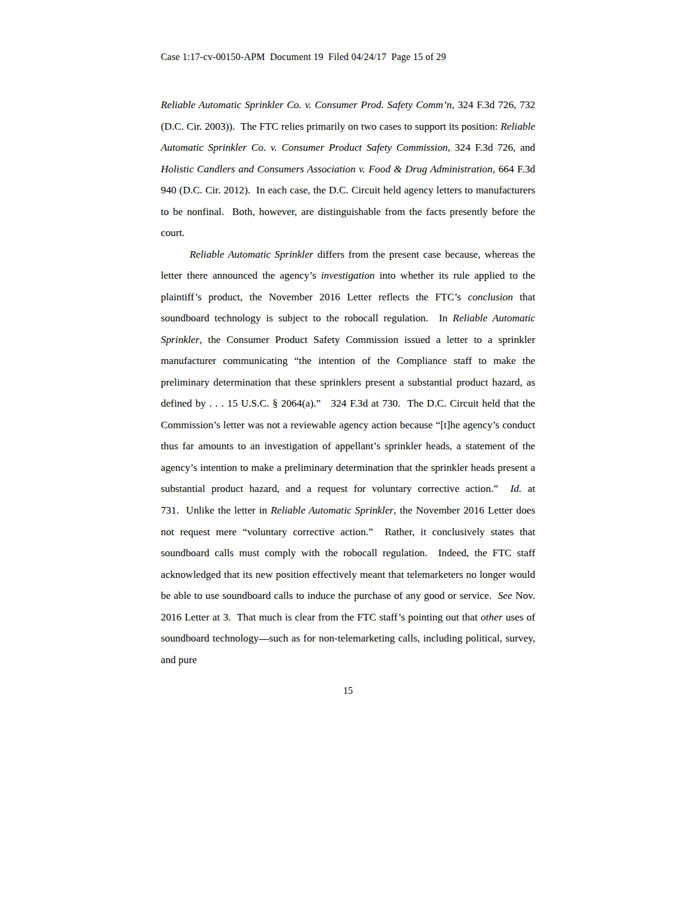Case 1:17-cv-00150-APM Document 19 Filed 04/24/17 Page 15 of 29
Reliable Automatic Sprinkler Co. v. Consumer Prod. Safety Comm’n, 324 F.3d 726, 732 (D.C. Cir. 2003)). The FTC relies primarily on two cases to support its position: Reliable Automatic Sprinkler Co. v. Consumer Product Safety Commission, 324 F.3d 726, and Holistic Candlers and Consumers Association v. Food & Drug Administration, 664 F.3d 940 (D.C. Cir. 2012). In each case, the D.C. Circuit held agency letters to manufacturers to be nonfinal. Both, however, are distinguishable from the facts presently before the court.
Reliable Automatic Sprinkler differs from the present case because, whereas the letter there announced the agency’s investigation into whether its rule applied to the plaintiff’s product, the November 2016 Letter reflects the FTC’s conclusion that soundboard technology is subject to the robocall regulation. In Reliable Automatic Sprinkler, the Consumer Product Safety Commission issued a letter to a sprinkler manufacturer communicating “the intention of the Compliance staff to make the preliminary determination that these sprinklers present a substantial product hazard, as defined by . . . 15 U.S.C. § 2064(a).” 324 F.3d at 730. The D.C. Circuit held that the Commission’s letter was not a reviewable agency action because “[t]he agency’s conduct thus far amounts to an investigation of appellant’s sprinkler heads, a statement of the agency’s intention to make a preliminary determination that the sprinkler heads present a substantial product hazard, and a request for voluntary corrective action.” Id. at 731. Unlike the letter in Reliable Automatic Sprinkler, the November 2016 Letter does not request mere “voluntary corrective action.” Rather, it conclusively states that soundboard calls must comply with the robocall regulation. Indeed, the FTC staff acknowledged that its new position effectively meant that telemarketers no longer would be able to use soundboard calls to induce the purchase of any good or service. See Nov. 2016 Letter at 3. That much is clear from the FTC staff’s pointing out that other uses of soundboard technology—such as for non-telemarketing calls, including political, survey, and pure
15